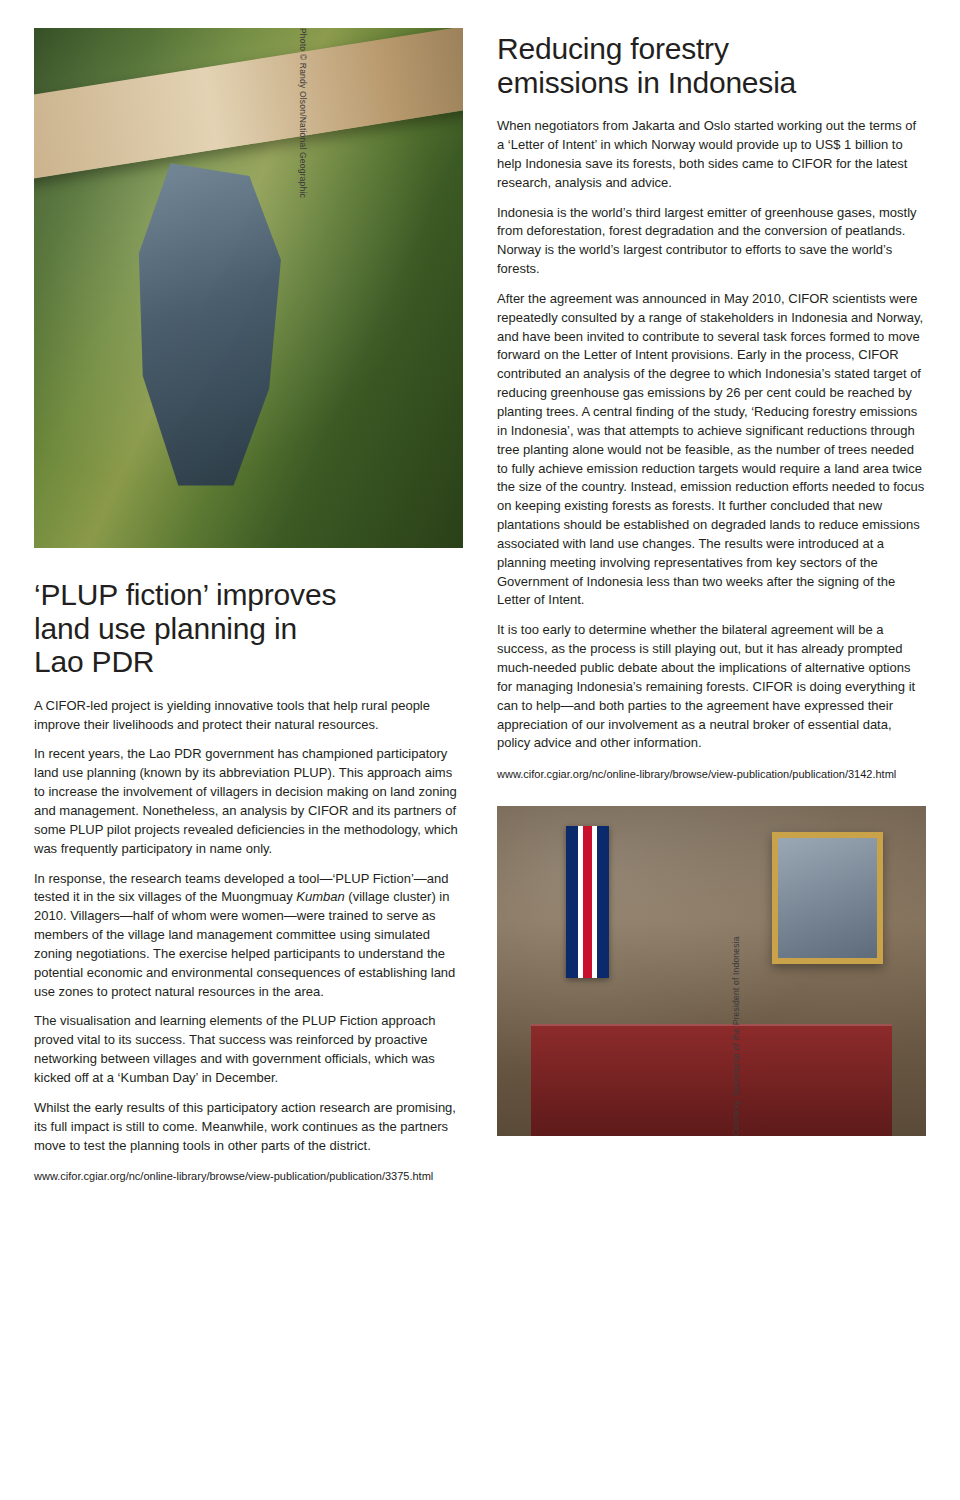Photo © Randy Olson/National Geographic
‘PLUP fiction’ improves
land use planning in
Lao PDR
A CIFOR-led project is yielding innovative tools that help rural people improve their livelihoods and protect their natural resources.
In recent years, the Lao PDR government has championed participatory land use planning (known by its abbreviation PLUP). This approach aims to increase the involvement of villagers in decision making on land zoning and management. Nonetheless, an analysis by CIFOR and its partners of some PLUP pilot projects revealed deficiencies in the methodology, which was frequently participatory in name only.
In response, the research teams developed a tool—‘PLUP Fiction’—and tested it in the six villages of the Muongmuay Kumban (village cluster) in 2010. Villagers—half of whom were women—were trained to serve as members of the village land management committee using simulated zoning negotiations. The exercise helped participants to understand the potential economic and environmental consequences of establishing land use zones to protect natural resources in the area.
The visualisation and learning elements of the PLUP Fiction approach proved vital to its success. That success was reinforced by proactive networking between villages and with government officials, which was kicked off at a ‘Kumban Day’ in December.
Whilst the early results of this participatory action research are promising, its full impact is still to come. Meanwhile, work continues as the partners move to test the planning tools in other parts of the district.
www.cifor.cgiar.org/nc/online-library/browse/view-publication/publication/3375.html
Reducing forestry
emissions in Indonesia
When negotiators from Jakarta and Oslo started working out the terms of a ‘Letter of Intent’ in which Norway would provide up to US$ 1 billion to help Indonesia save its forests, both sides came to CIFOR for the latest research, analysis and advice.
Indonesia is the world’s third largest emitter of greenhouse gases, mostly from deforestation, forest degradation and the conversion of peatlands. Norway is the world’s largest contributor to efforts to save the world’s forests.
After the agreement was announced in May 2010, CIFOR scientists were repeatedly consulted by a range of stakeholders in Indonesia and Norway, and have been invited to contribute to several task forces formed to move forward on the Letter of Intent provisions. Early in the process, CIFOR contributed an analysis of the degree to which Indonesia’s stated target of reducing greenhouse gas emissions by 26 per cent could be reached by planting trees. A central finding of the study, ‘Reducing forestry emissions in Indonesia’, was that attempts to achieve significant reductions through tree planting alone would not be feasible, as the number of trees needed to fully achieve emission reduction targets would require a land area twice the size of the country. Instead, emission reduction efforts needed to focus on keeping existing forests as forests. It further concluded that new plantations should be established on degraded lands to reduce emissions associated with land use changes. The results were introduced at a planning meeting involving representatives from key sectors of the Government of Indonesia less than two weeks after the signing of the Letter of Intent.
It is too early to determine whether the bilateral agreement will be a success, as the process is still playing out, but it has already prompted much-needed public debate about the implications of alternative options for managing Indonesia’s remaining forests. CIFOR is doing everything it can to help—and both parties to the agreement have expressed their appreciation of our involvement as a neutral broker of essential data, policy advice and other information.
www.cifor.cgiar.org/nc/online-library/browse/view-publication/publication/3142.html
Courtesy, Secretariat of the President of Indonesia